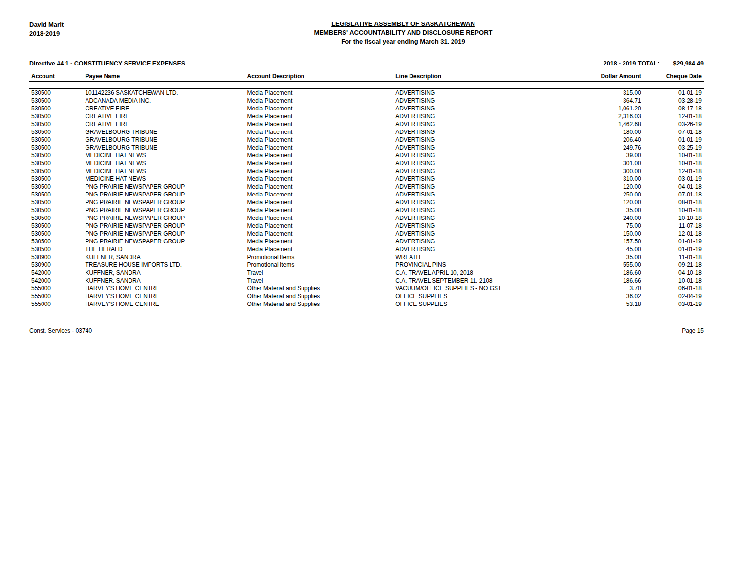David Marit
2018-2019
LEGISLATIVE ASSEMBLY OF SASKATCHEWAN
MEMBERS' ACCOUNTABILITY AND DISCLOSURE REPORT
For the fiscal year ending March 31, 2019
Directive #4.1 - CONSTITUENCY SERVICE EXPENSES
2018 - 2019 TOTAL: $29,984.49
| Account | Payee Name | Account Description | Line Description | Dollar Amount | Cheque Date |
| --- | --- | --- | --- | --- | --- |
| 530500 | 101142236 SASKATCHEWAN LTD. | Media Placement | ADVERTISING | 315.00 | 01-01-19 |
| 530500 | ADCANADA MEDIA INC. | Media Placement | ADVERTISING | 364.71 | 03-28-19 |
| 530500 | CREATIVE FIRE | Media Placement | ADVERTISING | 1,061.20 | 08-17-18 |
| 530500 | CREATIVE FIRE | Media Placement | ADVERTISING | 2,316.03 | 12-01-18 |
| 530500 | CREATIVE FIRE | Media Placement | ADVERTISING | 1,462.68 | 03-26-19 |
| 530500 | GRAVELBOURG TRIBUNE | Media Placement | ADVERTISING | 180.00 | 07-01-18 |
| 530500 | GRAVELBOURG TRIBUNE | Media Placement | ADVERTISING | 206.40 | 01-01-19 |
| 530500 | GRAVELBOURG TRIBUNE | Media Placement | ADVERTISING | 249.76 | 03-25-19 |
| 530500 | MEDICINE HAT NEWS | Media Placement | ADVERTISING | 39.00 | 10-01-18 |
| 530500 | MEDICINE HAT NEWS | Media Placement | ADVERTISING | 301.00 | 10-01-18 |
| 530500 | MEDICINE HAT NEWS | Media Placement | ADVERTISING | 300.00 | 12-01-18 |
| 530500 | MEDICINE HAT NEWS | Media Placement | ADVERTISING | 310.00 | 03-01-19 |
| 530500 | PNG PRAIRIE NEWSPAPER GROUP | Media Placement | ADVERTISING | 120.00 | 04-01-18 |
| 530500 | PNG PRAIRIE NEWSPAPER GROUP | Media Placement | ADVERTISING | 250.00 | 07-01-18 |
| 530500 | PNG PRAIRIE NEWSPAPER GROUP | Media Placement | ADVERTISING | 120.00 | 08-01-18 |
| 530500 | PNG PRAIRIE NEWSPAPER GROUP | Media Placement | ADVERTISING | 35.00 | 10-01-18 |
| 530500 | PNG PRAIRIE NEWSPAPER GROUP | Media Placement | ADVERTISING | 240.00 | 10-10-18 |
| 530500 | PNG PRAIRIE NEWSPAPER GROUP | Media Placement | ADVERTISING | 75.00 | 11-07-18 |
| 530500 | PNG PRAIRIE NEWSPAPER GROUP | Media Placement | ADVERTISING | 150.00 | 12-01-18 |
| 530500 | PNG PRAIRIE NEWSPAPER GROUP | Media Placement | ADVERTISING | 157.50 | 01-01-19 |
| 530500 | THE HERALD | Media Placement | ADVERTISING | 45.00 | 01-01-19 |
| 530900 | KUFFNER, SANDRA | Promotional Items | WREATH | 35.00 | 11-01-18 |
| 530900 | TREASURE HOUSE IMPORTS LTD. | Promotional Items | PROVINCIAL PINS | 555.00 | 09-21-18 |
| 542000 | KUFFNER, SANDRA | Travel | C.A. TRAVEL APRIL 10, 2018 | 186.60 | 04-10-18 |
| 542000 | KUFFNER, SANDRA | Travel | C.A. TRAVEL SEPTEMBER 11, 2108 | 186.66 | 10-01-18 |
| 555000 | HARVEY'S HOME CENTRE | Other Material and Supplies | VACUUM/OFFICE SUPPLIES - NO GST | 3.70 | 06-01-18 |
| 555000 | HARVEY'S HOME CENTRE | Other Material and Supplies | OFFICE SUPPLIES | 36.02 | 02-04-19 |
| 555000 | HARVEY'S HOME CENTRE | Other Material and Supplies | OFFICE SUPPLIES | 53.18 | 03-01-19 |
Const. Services - 03740
Page 15